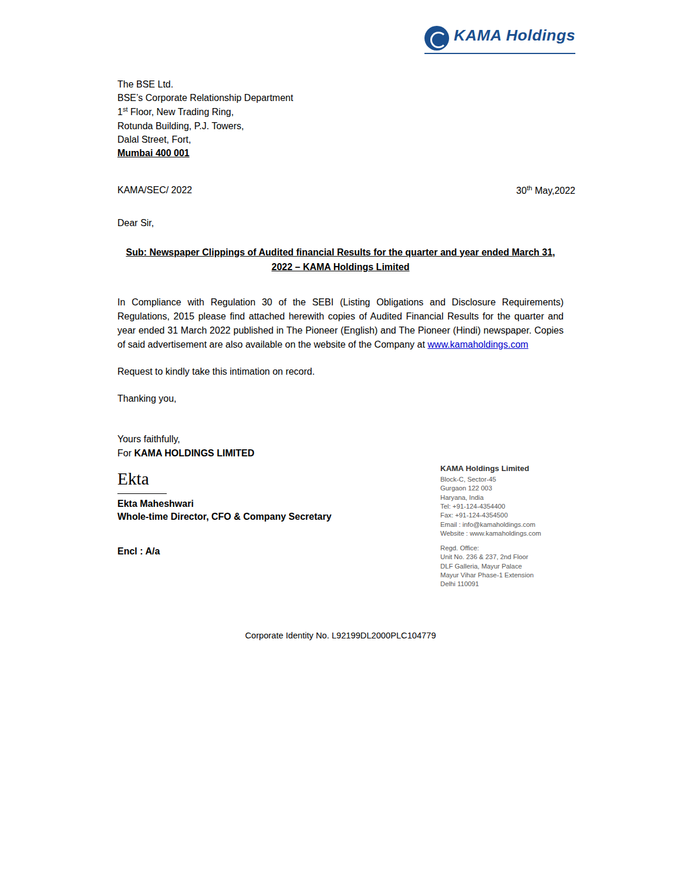KAMA Holdings
The BSE Ltd.
BSE’s Corporate Relationship Department
1st Floor, New Trading Ring,
Rotunda Building, P.J. Towers,
Dalal Street, Fort,
Mumbai 400 001
KAMA/SEC/ 2022 30th May,2022
Dear Sir,
Sub: Newspaper Clippings of Audited financial Results for the quarter and year ended March 31, 2022 – KAMA Holdings Limited
In Compliance with Regulation 30 of the SEBI (Listing Obligations and Disclosure Requirements) Regulations, 2015 please find attached herewith copies of Audited Financial Results for the quarter and year ended 31 March 2022 published in The Pioneer (English) and The Pioneer (Hindi) newspaper. Copies of said advertisement are also available on the website of the Company at www.kamaholdings.com
Request to kindly take this intimation on record.
Thanking you,
Yours faithfully,
For KAMA HOLDINGS LIMITED
Ekta
Ekta Maheshwari
Whole-time Director, CFO & Company Secretary
Encl : A/a
KAMA Holdings Limited
Block-C, Sector-45
Gurgaon 122 003
Haryana, India
Tel: +91-124-4354400
Fax: +91-124-4354500
Email : info@kamaholdings.com
Website : www.kamaholdings.com
Regd. Office:
Unit No. 236 & 237, 2nd Floor
DLF Galleria, Mayur Palace
Mayur Vihar Phase-1 Extension
Delhi 110091
Corporate Identity No. L92199DL2000PLC104779